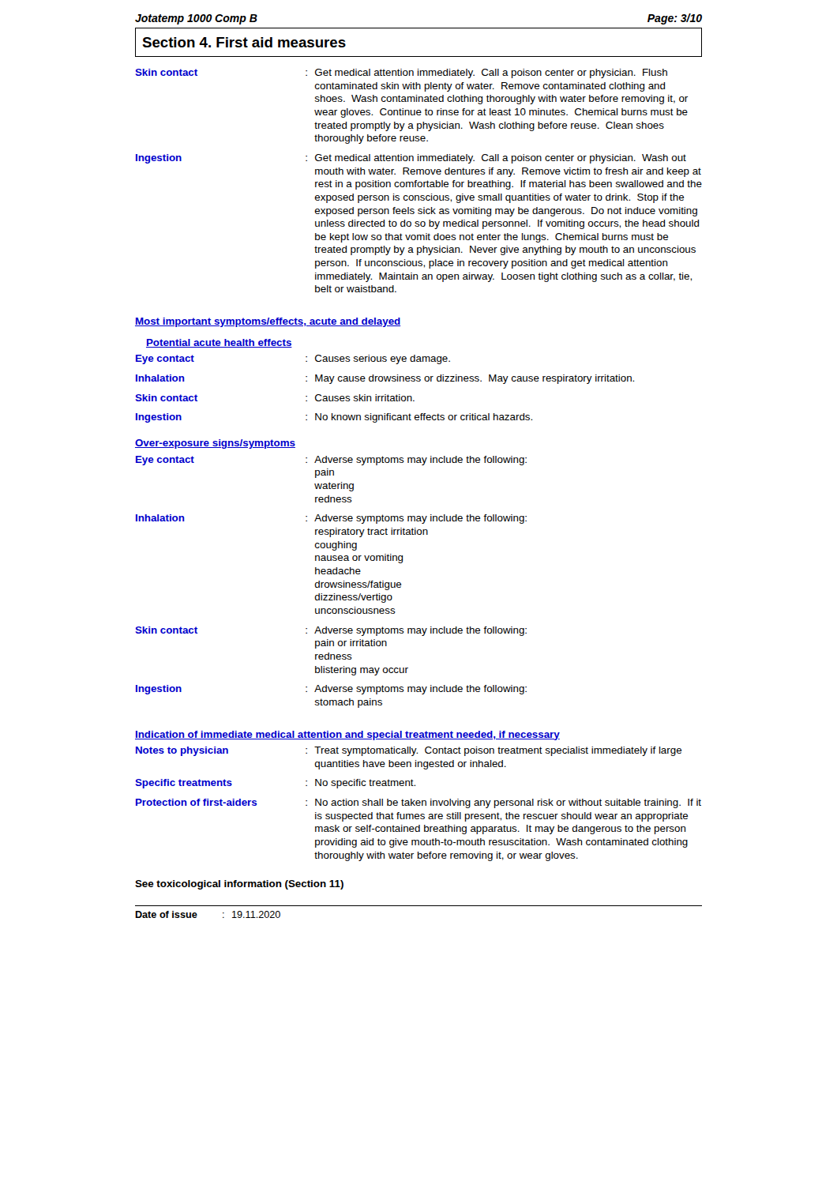Jotatemp 1000 Comp B
Page: 3/10
Section 4. First aid measures
| Skin contact | : | Get medical attention immediately. Call a poison center or physician. Flush contaminated skin with plenty of water. Remove contaminated clothing and shoes. Wash contaminated clothing thoroughly with water before removing it, or wear gloves. Continue to rinse for at least 10 minutes. Chemical burns must be treated promptly by a physician. Wash clothing before reuse. Clean shoes thoroughly before reuse. |
| Ingestion | : | Get medical attention immediately. Call a poison center or physician. Wash out mouth with water. Remove dentures if any. Remove victim to fresh air and keep at rest in a position comfortable for breathing. If material has been swallowed and the exposed person is conscious, give small quantities of water to drink. Stop if the exposed person feels sick as vomiting may be dangerous. Do not induce vomiting unless directed to do so by medical personnel. If vomiting occurs, the head should be kept low so that vomit does not enter the lungs. Chemical burns must be treated promptly by a physician. Never give anything by mouth to an unconscious person. If unconscious, place in recovery position and get medical attention immediately. Maintain an open airway. Loosen tight clothing such as a collar, tie, belt or waistband. |
Most important symptoms/effects, acute and delayed
Potential acute health effects
| Eye contact | : | Causes serious eye damage. |
| Inhalation | : | May cause drowsiness or dizziness. May cause respiratory irritation. |
| Skin contact | : | Causes skin irritation. |
| Ingestion | : | No known significant effects or critical hazards. |
Over-exposure signs/symptoms
| Eye contact | : | Adverse symptoms may include the following: pain watering redness |
| Inhalation | : | Adverse symptoms may include the following: respiratory tract irritation coughing nausea or vomiting headache drowsiness/fatigue dizziness/vertigo unconsciousness |
| Skin contact | : | Adverse symptoms may include the following: pain or irritation redness blistering may occur |
| Ingestion | : | Adverse symptoms may include the following: stomach pains |
Indication of immediate medical attention and special treatment needed, if necessary
| Notes to physician | : | Treat symptomatically. Contact poison treatment specialist immediately if large quantities have been ingested or inhaled. |
| Specific treatments | : | No specific treatment. |
| Protection of first-aiders | : | No action shall be taken involving any personal risk or without suitable training. If it is suspected that fumes are still present, the rescuer should wear an appropriate mask or self-contained breathing apparatus. It may be dangerous to the person providing aid to give mouth-to-mouth resuscitation. Wash contaminated clothing thoroughly with water before removing it, or wear gloves. |
See toxicological information (Section 11)
Date of issue
:
19.11.2020